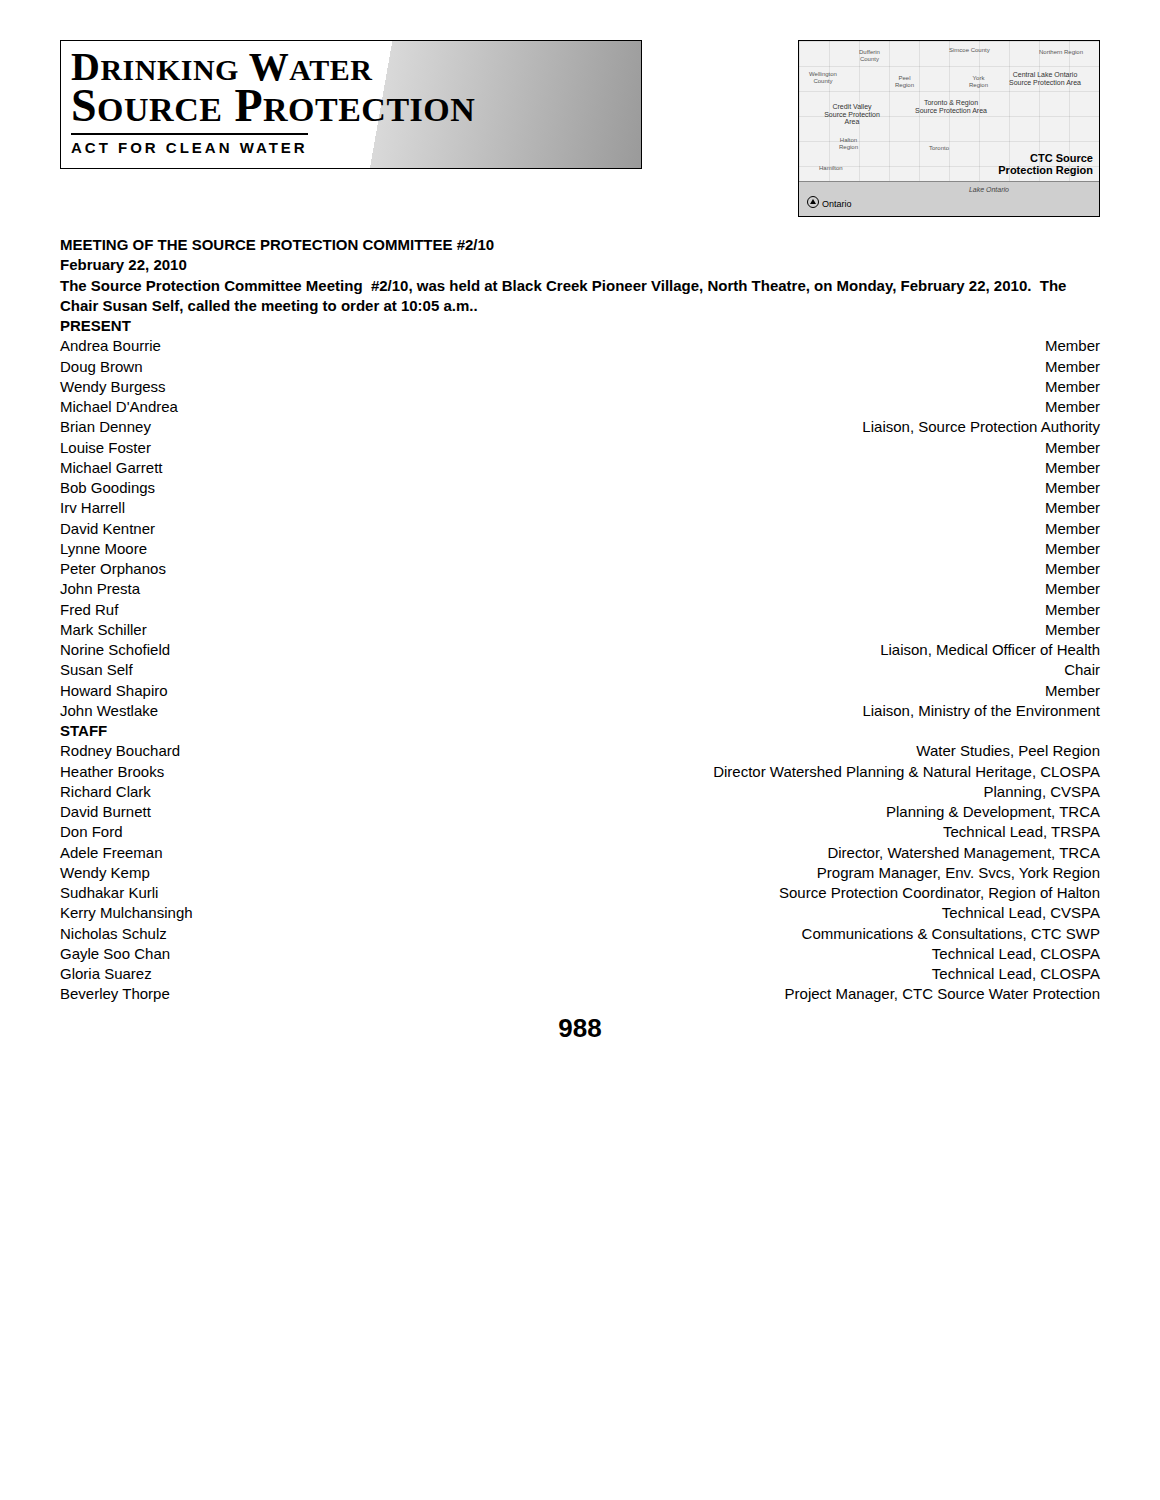DRINKING WATER
SOURCE PROTECTION
Act for clean water
Lake Ontario
Dufferin
County
Simcoe County
Northern Region
Wellington
County
Peel
Region
York
Region
Halton
Region
Toronto
Hamilton
Central Lake Ontario
Source Protection Area
Credit Valley
Source Protection
Area
Toronto & Region
Source Protection Area
CTC Source
Protection Region
Ontario
MEETING OF THE SOURCE PROTECTION COMMITTEE #2/10
February 22, 2010
The Source Protection Committee Meeting #2/10, was held at Black Creek Pioneer Village, North Theatre, on Monday, February 22, 2010. The Chair Susan Self, called the meeting to order at 10:05 a.m..
PRESENT
| Andrea Bourrie | Member |
| Doug Brown | Member |
| Wendy Burgess | Member |
| Michael D'Andrea | Member |
| Brian Denney | Liaison, Source Protection Authority |
| Louise Foster | Member |
| Michael Garrett | Member |
| Bob Goodings | Member |
| Irv Harrell | Member |
| David Kentner | Member |
| Lynne Moore | Member |
| Peter Orphanos | Member |
| John Presta | Member |
| Fred Ruf | Member |
| Mark Schiller | Member |
| Norine Schofield | Liaison, Medical Officer of Health |
| Susan Self | Chair |
| Howard Shapiro | Member |
| John Westlake | Liaison, Ministry of the Environment |
STAFF
| Rodney Bouchard | Water Studies, Peel Region |
| Heather Brooks | Director Watershed Planning & Natural Heritage, CLOSPA |
| Richard Clark | Planning, CVSPA |
| David Burnett | Planning & Development, TRCA |
| Don Ford | Technical Lead, TRSPA |
| Adele Freeman | Director, Watershed Management, TRCA |
| Wendy Kemp | Program Manager, Env. Svcs, York Region |
| Sudhakar Kurli | Source Protection Coordinator, Region of Halton |
| Kerry Mulchansingh | Technical Lead, CVSPA |
| Nicholas Schulz | Communications & Consultations, CTC SWP |
| Gayle Soo Chan | Technical Lead, CLOSPA |
| Gloria Suarez | Technical Lead, CLOSPA |
| Beverley Thorpe | Project Manager, CTC Source Water Protection |
988